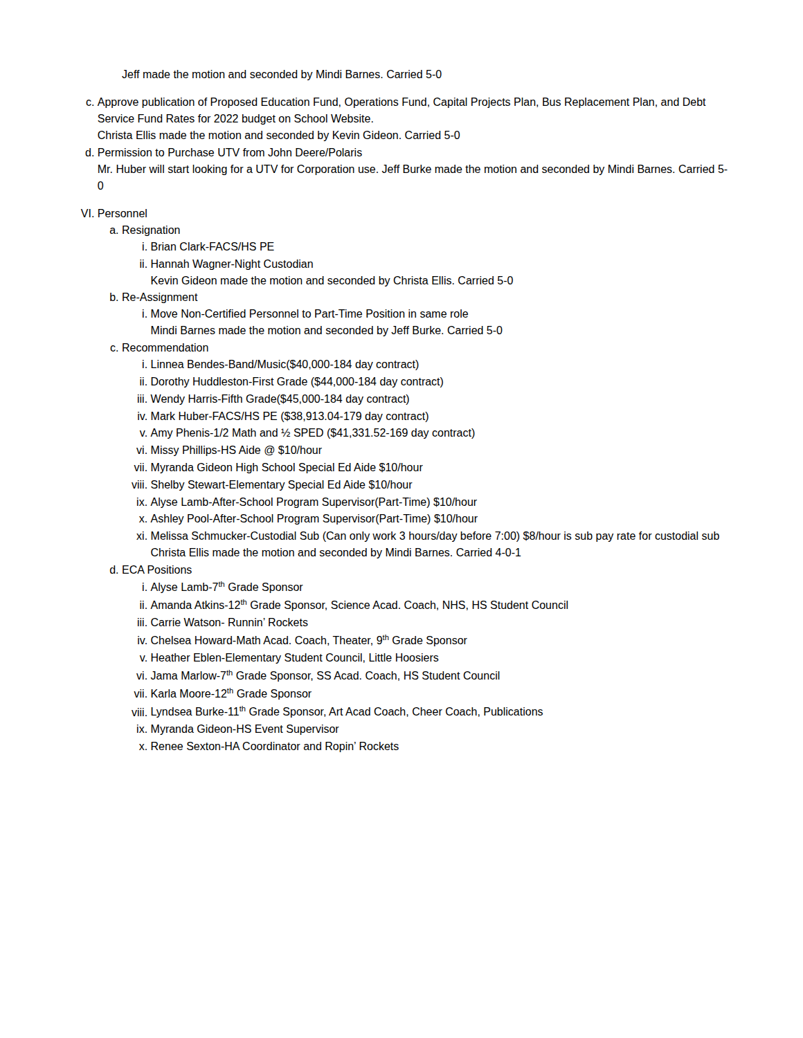Jeff made the motion and seconded by Mindi Barnes. Carried 5-0
Approve publication of Proposed Education Fund, Operations Fund, Capital Projects Plan, Bus Replacement Plan, and Debt Service Fund Rates for 2022 budget on School Website.
Christa Ellis made the motion and seconded by Kevin Gideon. Carried 5-0
Permission to Purchase UTV from John Deere/Polaris
Mr. Huber will start looking for a UTV for Corporation use. Jeff Burke made the motion and seconded by Mindi Barnes. Carried 5-0
Personnel
Resignation
Brian Clark-FACS/HS PE
Hannah Wagner-Night Custodian
Kevin Gideon made the motion and seconded by Christa Ellis. Carried 5-0
Re-Assignment
Move Non-Certified Personnel to Part-Time Position in same role
Mindi Barnes made the motion and seconded by Jeff Burke. Carried 5-0
Recommendation
Linnea Bendes-Band/Music($40,000-184 day contract)
Dorothy Huddleston-First Grade ($44,000-184 day contract)
Wendy Harris-Fifth Grade($45,000-184 day contract)
Mark Huber-FACS/HS PE ($38,913.04-179 day contract)
Amy Phenis-1/2 Math and ½ SPED ($41,331.52-169 day contract)
Missy Phillips-HS Aide @ $10/hour
Myranda Gideon High School Special Ed Aide $10/hour
Shelby Stewart-Elementary Special Ed Aide $10/hour
Alyse Lamb-After-School Program Supervisor(Part-Time) $10/hour
Ashley Pool-After-School Program Supervisor(Part-Time) $10/hour
Melissa Schmucker-Custodial Sub (Can only work 3 hours/day before 7:00) $8/hour is sub pay rate for custodial sub
Christa Ellis made the motion and seconded by Mindi Barnes. Carried 4-0-1
ECA Positions
Alyse Lamb-7th Grade Sponsor
Amanda Atkins-12th Grade Sponsor, Science Acad. Coach, NHS, HS Student Council
Carrie Watson- Runnin’ Rockets
Chelsea Howard-Math Acad. Coach, Theater, 9th Grade Sponsor
Heather Eblen-Elementary Student Council, Little Hoosiers
Jama Marlow-7th Grade Sponsor, SS Acad. Coach, HS Student Council
Karla Moore-12th Grade Sponsor
Lyndsea Burke-11th Grade Sponsor, Art Acad Coach, Cheer Coach, Publications
Myranda Gideon-HS Event Supervisor
Renee Sexton-HA Coordinator and Ropin’ Rockets